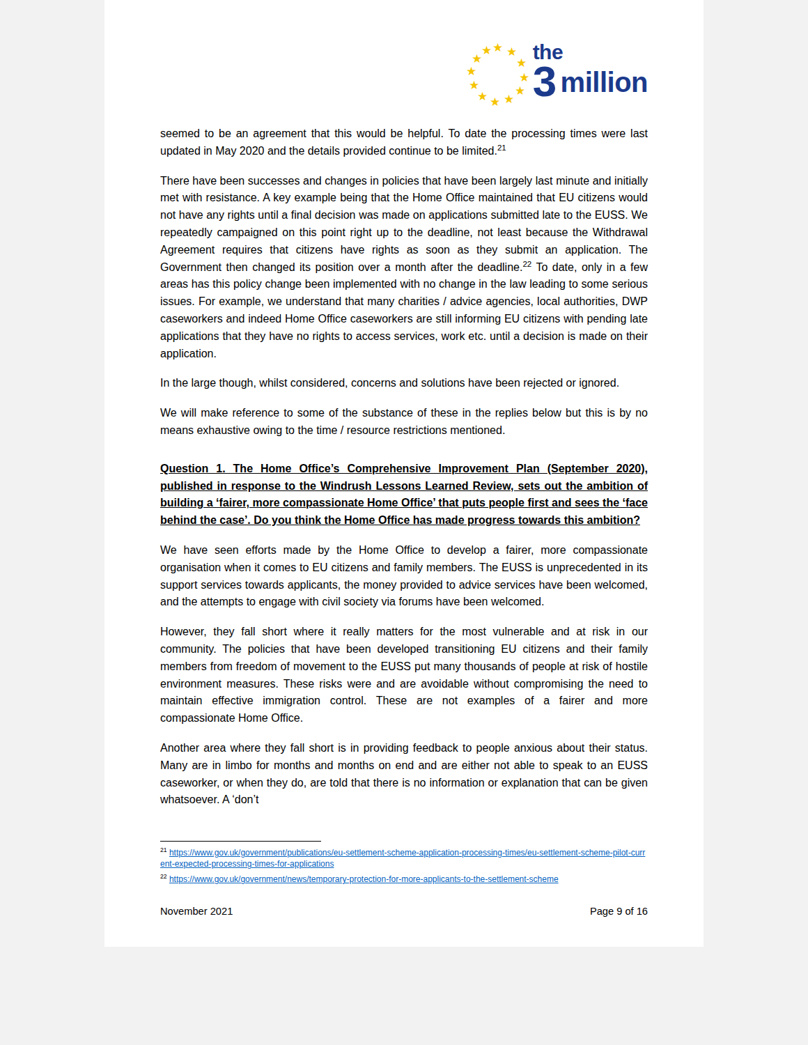★ ★ ★ ★ ★ ★ ★ ★ ★ ★ ★ ★
the 3 million
seemed to be an agreement that this would be helpful. To date the processing times were last updated in May 2020 and the details provided continue to be limited.21
There have been successes and changes in policies that have been largely last minute and initially met with resistance. A key example being that the Home Office maintained that EU citizens would not have any rights until a final decision was made on applications submitted late to the EUSS. We repeatedly campaigned on this point right up to the deadline, not least because the Withdrawal Agreement requires that citizens have rights as soon as they submit an application. The Government then changed its position over a month after the deadline.22 To date, only in a few areas has this policy change been implemented with no change in the law leading to some serious issues. For example, we understand that many charities / advice agencies, local authorities, DWP caseworkers and indeed Home Office caseworkers are still informing EU citizens with pending late applications that they have no rights to access services, work etc. until a decision is made on their application.
In the large though, whilst considered, concerns and solutions have been rejected or ignored.
We will make reference to some of the substance of these in the replies below but this is by no means exhaustive owing to the time / resource restrictions mentioned.
Question 1. The Home Office’s Comprehensive Improvement Plan (September 2020), published in response to the Windrush Lessons Learned Review, sets out the ambition of building a ‘fairer, more compassionate Home Office’ that puts people first and sees the ‘face behind the case’. Do you think the Home Office has made progress towards this ambition?
We have seen efforts made by the Home Office to develop a fairer, more compassionate organisation when it comes to EU citizens and family members. The EUSS is unprecedented in its support services towards applicants, the money provided to advice services have been welcomed, and the attempts to engage with civil society via forums have been welcomed.
However, they fall short where it really matters for the most vulnerable and at risk in our community. The policies that have been developed transitioning EU citizens and their family members from freedom of movement to the EUSS put many thousands of people at risk of hostile environment measures. These risks were and are avoidable without compromising the need to maintain effective immigration control. These are not examples of a fairer and more compassionate Home Office.
Another area where they fall short is in providing feedback to people anxious about their status. Many are in limbo for months and months on end and are either not able to speak to an EUSS caseworker, or when they do, are told that there is no information or explanation that can be given whatsoever. A ‘don’t
21 https://www.gov.uk/government/publications/eu-settlement-scheme-application-processing-times/eu-settlement-scheme-pilot-current-expected-processing-times-for-applications
22 https://www.gov.uk/government/news/temporary-protection-for-more-applicants-to-the-settlement-scheme
November 2021 Page 9 of 16